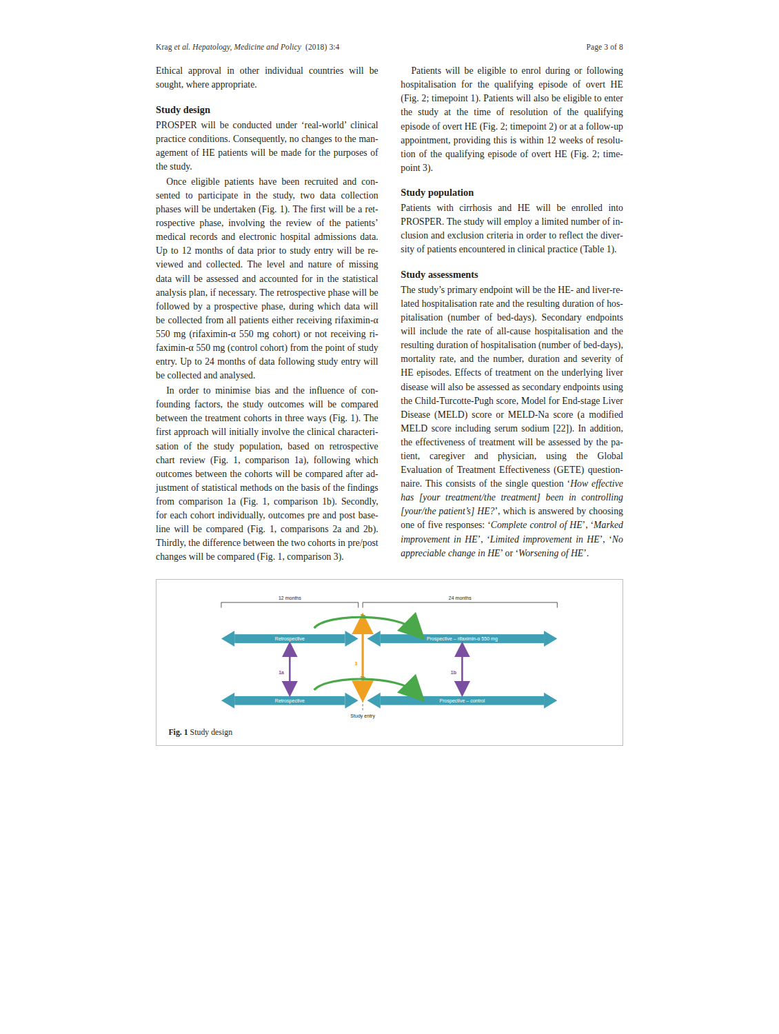Krag et al. Hepatology, Medicine and Policy (2018) 3:4
Page 3 of 8
Ethical approval in other individual countries will be sought, where appropriate.
Study design
PROSPER will be conducted under ‘real-world’ clinical practice conditions. Consequently, no changes to the management of HE patients will be made for the purposes of the study.
Once eligible patients have been recruited and consented to participate in the study, two data collection phases will be undertaken (Fig. 1). The first will be a retrospective phase, involving the review of the patients’ medical records and electronic hospital admissions data. Up to 12 months of data prior to study entry will be reviewed and collected. The level and nature of missing data will be assessed and accounted for in the statistical analysis plan, if necessary. The retrospective phase will be followed by a prospective phase, during which data will be collected from all patients either receiving rifaximin-α 550 mg (rifaximin-α 550 mg cohort) or not receiving rifaximin-α 550 mg (control cohort) from the point of study entry. Up to 24 months of data following study entry will be collected and analysed.
In order to minimise bias and the influence of confounding factors, the study outcomes will be compared between the treatment cohorts in three ways (Fig. 1). The first approach will initially involve the clinical characterisation of the study population, based on retrospective chart review (Fig. 1, comparison 1a), following which outcomes between the cohorts will be compared after adjustment of statistical methods on the basis of the findings from comparison 1a (Fig. 1, comparison 1b). Secondly, for each cohort individually, outcomes pre and post baseline will be compared (Fig. 1, comparisons 2a and 2b). Thirdly, the difference between the two cohorts in pre/post changes will be compared (Fig. 1, comparison 3).
Patients will be eligible to enrol during or following hospitalisation for the qualifying episode of overt HE (Fig. 2; timepoint 1). Patients will also be eligible to enter the study at the time of resolution of the qualifying episode of overt HE (Fig. 2; timepoint 2) or at a follow-up appointment, providing this is within 12 weeks of resolution of the qualifying episode of overt HE (Fig. 2; timepoint 3).
Study population
Patients with cirrhosis and HE will be enrolled into PROSPER. The study will employ a limited number of inclusion and exclusion criteria in order to reflect the diversity of patients encountered in clinical practice (Table 1).
Study assessments
The study’s primary endpoint will be the HE- and liver-related hospitalisation rate and the resulting duration of hospitalisation (number of bed-days). Secondary endpoints will include the rate of all-cause hospitalisation and the resulting duration of hospitalisation (number of bed-days), mortality rate, and the number, duration and severity of HE episodes. Effects of treatment on the underlying liver disease will also be assessed as secondary endpoints using the Child-Turcotte-Pugh score, Model for End-stage Liver Disease (MELD) score or MELD-Na score (a modified MELD score including serum sodium [22]). In addition, the effectiveness of treatment will be assessed by the patient, caregiver and physician, using the Global Evaluation of Treatment Effectiveness (GETE) questionnaire. This consists of the single question ‘How effective has [your treatment/the treatment] been in controlling [your/the patient’s] HE?’, which is answered by choosing one of five responses: ‘Complete control of HE’, ‘Marked improvement in HE’, ‘Limited improvement in HE’, ‘No appreciable change in HE’ or ‘Worsening of HE’.
12 months 24 months Retrospective Prospective – rifaximin-α 550 mg Retrospective Prospective – control Study entry 1a 1b 3 2a 2b
Fig. 1 Study design